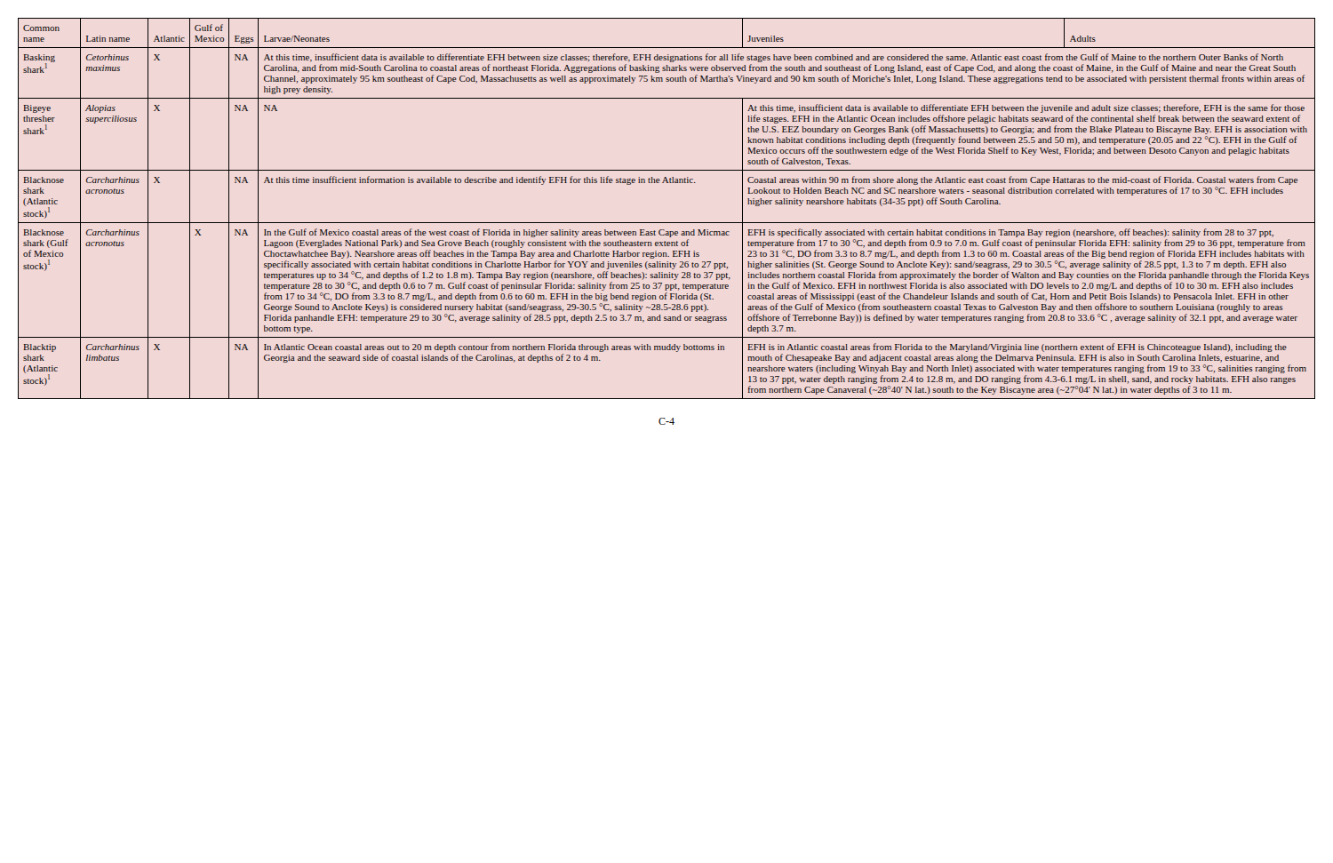| Common name | Latin name | Atlantic | Gulf of Mexico | Eggs | Larvae/Neonates | Juveniles | Adults |
| --- | --- | --- | --- | --- | --- | --- | --- |
| Basking shark 1 | Cetorhinus maximus | X | | NA | At this time, insufficient data is available to differentiate EFH between size classes; therefore, EFH designations for all life stages have been combined and are considered the same. Atlantic east coast from the Gulf of Maine to the northern Outer Banks of North Carolina, and from mid-South Carolina to coastal areas of northeast Florida. Aggregations of basking sharks were observed from the south and southeast of Long Island, east of Cape Cod, and along the coast of Maine, in the Gulf of Maine and near the Great South Channel, approximately 95 km southeast of Cape Cod, Massachusetts as well as approximately 75 km south of Martha's Vineyard and 90 km south of Moriche's Inlet, Long Island. These aggregations tend to be associated with persistent thermal fronts within areas of high prey density. |
| Bigeye thresher shark 1 | Alopias superciliosus | X | | NA | NA | At this time, insufficient data is available to differentiate EFH between the juvenile and adult size classes; therefore, EFH is the same for those life stages. EFH in the Atlantic Ocean includes offshore pelagic habitats seaward of the continental shelf break between the seaward extent of the U.S. EEZ boundary on Georges Bank (off Massachusetts) to Georgia; and from the Blake Plateau to Biscayne Bay. EFH is association with known habitat conditions including depth (frequently found between 25.5 and 50 m), and temperature (20.05 and 22 °C). EFH in the Gulf of Mexico occurs off the southwestern edge of the West Florida Shelf to Key West, Florida; and between Desoto Canyon and pelagic habitats south of Galveston, Texas. |
| Blacknose shark (Atlantic stock) 1 | Carcharhinus acronotus | X | | NA | At this time insufficient information is available to describe and identify EFH for this life stage in the Atlantic. | Coastal areas within 90 m from shore along the Atlantic east coast from Cape Hattaras to the mid-coast of Florida. Coastal waters from Cape Lookout to Holden Beach NC and SC nearshore waters - seasonal distribution correlated with temperatures of 17 to 30 °C. EFH includes higher salinity nearshore habitats (34-35 ppt) off South Carolina. |
| Blacknose shark (Gulf of Mexico stock) 1 | Carcharhinus acronotus | | X | NA | In the Gulf of Mexico coastal areas of the west coast of Florida in higher salinity areas between East Cape and Micmac Lagoon (Everglades National Park) and Sea Grove Beach (roughly consistent with the southeastern extent of Choctawhatchee Bay). Nearshore areas off beaches in the Tampa Bay area and Charlotte Harbor region. EFH is specifically associated with certain habitat conditions in Charlotte Harbor for YOY and juveniles (salinity 26 to 27 ppt, temperatures up to 34 °C, and depths of 1.2 to 1.8 m). Tampa Bay region (nearshore, off beaches): salinity 28 to 37 ppt, temperature 28 to 30 °C, and depth 0.6 to 7 m. Gulf coast of peninsular Florida: salinity from 25 to 37 ppt, temperature from 17 to 34 °C, DO from 3.3 to 8.7 mg/L, and depth from 0.6 to 60 m. EFH in the big bend region of Florida (St. George Sound to Anclote Keys) is considered nursery habitat (sand/seagrass, 29-30.5 °C, salinity ~28.5-28.6 ppt). Florida panhandle EFH: temperature 29 to 30 °C, average salinity of 28.5 ppt, depth 2.5 to 3.7 m, and sand or seagrass bottom type. | EFH is specifically associated with certain habitat conditions in Tampa Bay region (nearshore, off beaches): salinity from 28 to 37 ppt, temperature from 17 to 30 °C, and depth from 0.9 to 7.0 m. Gulf coast of peninsular Florida EFH: salinity from 29 to 36 ppt, temperature from 23 to 31 °C, DO from 3.3 to 8.7 mg/L, and depth from 1.3 to 60 m. Coastal areas of the Big bend region of Florida EFH includes habitats with higher salinities (St. George Sound to Anclote Key): sand/seagrass, 29 to 30.5 °C, average salinity of 28.5 ppt, 1.3 to 7 m depth. EFH also includes northern coastal Florida from approximately the border of Walton and Bay counties on the Florida panhandle through the Florida Keys in the Gulf of Mexico. EFH in northwest Florida is also associated with DO levels to 2.0 mg/L and depths of 10 to 30 m. EFH also includes coastal areas of Mississippi (east of the Chandeleur Islands and south of Cat, Horn and Petit Bois Islands) to Pensacola Inlet. EFH in other areas of the Gulf of Mexico (from southeastern coastal Texas to Galveston Bay and then offshore to southern Louisiana (roughly to areas offshore of Terrebonne Bay)) is defined by water temperatures ranging from 20.8 to 33.6 °C , average salinity of 32.1 ppt, and average water depth 3.7 m. |
| Blacktip shark (Atlantic stock) 1 | Carcharhinus limbatus | X | | NA | In Atlantic Ocean coastal areas out to 20 m depth contour from northern Florida through areas with muddy bottoms in Georgia and the seaward side of coastal islands of the Carolinas, at depths of 2 to 4 m. | EFH is in Atlantic coastal areas from Florida to the Maryland/Virginia line (northern extent of EFH is Chincoteague Island), including the mouth of Chesapeake Bay and adjacent coastal areas along the Delmarva Peninsula. EFH is also in South Carolina Inlets, estuarine, and nearshore waters (including Winyah Bay and North Inlet) associated with water temperatures ranging from 19 to 33 °C, salinities ranging from 13 to 37 ppt, water depth ranging from 2.4 to 12.8 m, and DO ranging from 4.3-6.1 mg/L in shell, sand, and rocky habitats. EFH also ranges from northern Cape Canaveral (~28°40' N lat.) south to the Key Biscayne area (~27°04' N lat.) in water depths of 3 to 11 m. |
C-4